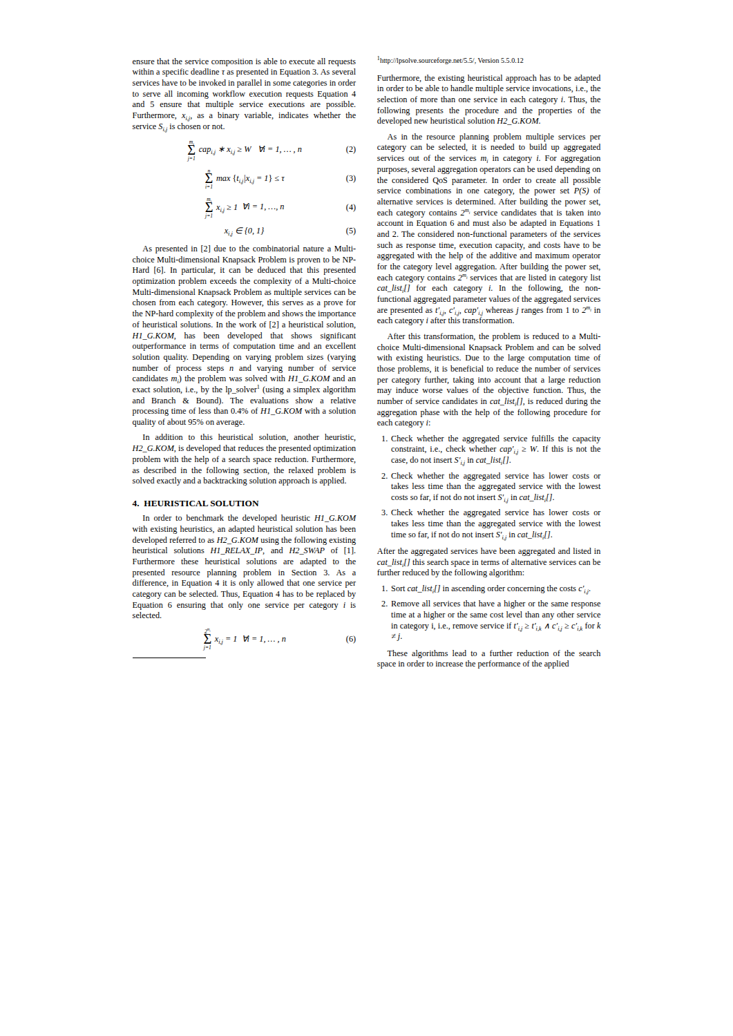ensure that the service composition is able to execute all requests within a specific deadline τ as presented in Equation 3. As several services have to be invoked in parallel in some categories in order to serve all incoming workflow execution requests Equation 4 and 5 ensure that multiple service executions are possible. Furthermore, xi,j, as a binary variable, indicates whether the service Si,j is chosen or not.
mi Σj=1 capi,j ∗ xi,j ≥ W ∀i = 1, … , n (2)
nΣi=1 max {ti,j|xi,j = 1} ≤ τ (3)
mi Σj=1 xi,j ≥ 1 ∀i = 1, …, n (4)
xi,j ∈ {0, 1} (5)
As presented in [2] due to the combinatorial nature a Multi-choice Multi-dimensional Knapsack Problem is proven to be NP-Hard [6]. In particular, it can be deduced that this presented optimization problem exceeds the complexity of a Multi-choice Multi-dimensional Knapsack Problem as multiple services can be chosen from each category. However, this serves as a prove for the NP-hard complexity of the problem and shows the importance of heuristical solutions. In the work of [2] a heuristical solution, H1_G.KOM, has been developed that shows significant outperformance in terms of computation time and an excellent solution quality. Depending on varying problem sizes (varying number of process steps n and varying number of service candidates mi) the problem was solved with H1_G.KOM and an exact solution, i.e., by the lp_solver1 (using a simplex algorithm and Branch & Bound). The evaluations show a relative processing time of less than 0.4% of H1_G.KOM with a solution quality of about 95% on average.
In addition to this heuristical solution, another heuristic, H2_G.KOM, is developed that reduces the presented optimization problem with the help of a search space reduction. Furthermore, as described in the following section, the relaxed problem is solved exactly and a backtracking solution approach is applied.
4. HEURISTICAL SOLUTION
In order to benchmark the developed heuristic H1_G.KOM with existing heuristics, an adapted heuristical solution has been developed referred to as H2_G.KOM using the following existing heuristical solutions H1_RELAX_IP, and H2_SWAP of [1]. Furthermore these heuristical solutions are adapted to the presented resource planning problem in Section 3. As a difference, in Equation 4 it is only allowed that one service per category can be selected. Thus, Equation 4 has to be replaced by Equation 6 ensuring that only one service per category i is selected.
2mi Σj=1 xi,j = 1 ∀i = 1, … , n (6)
1http://lpsolve.sourceforge.net/5.5/, Version 5.5.0.12
Furthermore, the existing heuristical approach has to be adapted in order to be able to handle multiple service invocations, i.e., the selection of more than one service in each category i. Thus, the following presents the procedure and the properties of the developed new heuristical solution H2_G.KOM.
As in the resource planning problem multiple services per category can be selected, it is needed to build up aggregated services out of the services mi in category i. For aggregation purposes, several aggregation operators can be used depending on the considered QoS parameter. In order to create all possible service combinations in one category, the power set P(S) of alternative services is determined. After building the power set, each category contains 2mi service candidates that is taken into account in Equation 6 and must also be adapted in Equations 1 and 2. The considered non-functional parameters of the services such as response time, execution capacity, and costs have to be aggregated with the help of the additive and maximum operator for the category level aggregation. After building the power set, each category contains 2mi services that are listed in category list cat_listi[] for each category i. In the following, the non-functional aggregated parameter values of the aggregated services are presented as t′i,j, c′i,j, cap′i,j whereas j ranges from 1 to 2mi in each category i after this transformation.
After this transformation, the problem is reduced to a Multi-choice Multi-dimensional Knapsack Problem and can be solved with existing heuristics. Due to the large computation time of those problems, it is beneficial to reduce the number of services per category further, taking into account that a large reduction may induce worse values of the objective function. Thus, the number of service candidates in cat_listi[], is reduced during the aggregation phase with the help of the following procedure for each category i:
Check whether the aggregated service fulfills the capacity constraint, i.e., check whether cap′i,j ≥ W. If this is not the case, do not insert S′i,j in cat_listi[].
Check whether the aggregated service has lower costs or takes less time than the aggregated service with the lowest costs so far, if not do not insert S′i,j in cat_listi[].
Check whether the aggregated service has lower costs or takes less time than the aggregated service with the lowest time so far, if not do not insert S′i,j in cat_listi[].
After the aggregated services have been aggregated and listed in cat_listi[] this search space in terms of alternative services can be further reduced by the following algorithm:
Sort cat_listi[] in ascending order concerning the costs c′i,j.
Remove all services that have a higher or the same response time at a higher or the same cost level than any other service in category i, i.e., remove service if t′i,j ≥ t′i,k ∧ c′i,j ≥ c′i,k for k ≠ j.
These algorithms lead to a further reduction of the search space in order to increase the performance of the applied